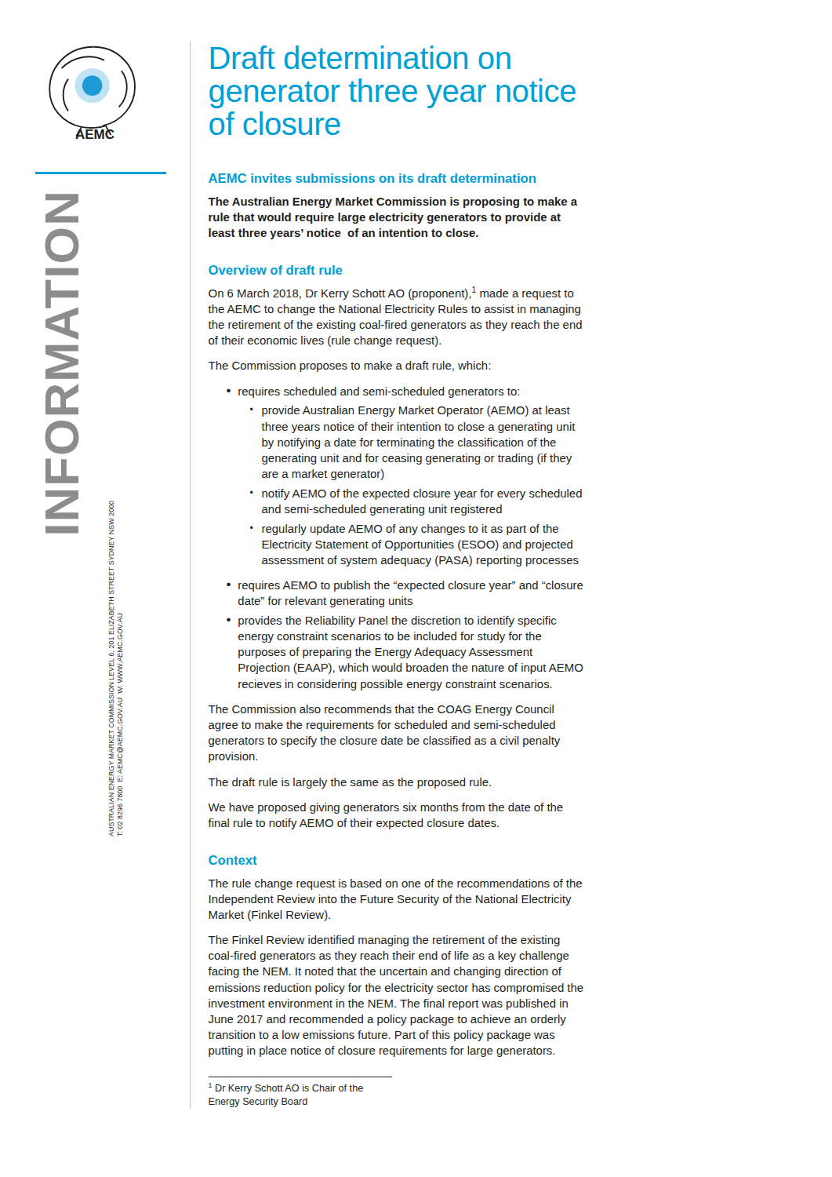AEMC
INFORMATION
AUSTRALIAN ENERGY MARKET COMMISSION LEVEL 6, 201 ELIZABETH STREET SYDNEY NSW 2000 T: 02 8296 7800 E: AEMC@AEMC.GOV.AU W: WWW.AEMC.GOV.AU
Draft determination on generator three year notice of closure
AEMC invites submissions on its draft determination
The Australian Energy Market Commission is proposing to make a rule that would require large electricity generators to provide at least three years’ notice of an intention to close.
Overview of draft rule
On 6 March 2018, Dr Kerry Schott AO (proponent),1 made a request to the AEMC to change the National Electricity Rules to assist in managing the retirement of the existing coal-fired generators as they reach the end of their economic lives (rule change request).
The Commission proposes to make a draft rule, which:
requires scheduled and semi-scheduled generators to:
provide Australian Energy Market Operator (AEMO) at least three years notice of their intention to close a generating unit by notifying a date for terminating the classification of the generating unit and for ceasing generating or trading (if they are a market generator)
notify AEMO of the expected closure year for every scheduled and semi-scheduled generating unit registered
regularly update AEMO of any changes to it as part of the Electricity Statement of Opportunities (ESOO) and projected assessment of system adequacy (PASA) reporting processes
requires AEMO to publish the “expected closure year” and “closure date” for relevant generating units
provides the Reliability Panel the discretion to identify specific energy constraint scenarios to be included for study for the purposes of preparing the Energy Adequacy Assessment Projection (EAAP), which would broaden the nature of input AEMO recieves in considering possible energy constraint scenarios.
The Commission also recommends that the COAG Energy Council agree to make the requirements for scheduled and semi-scheduled generators to specify the closure date be classified as a civil penalty provision.
The draft rule is largely the same as the proposed rule.
We have proposed giving generators six months from the date of the final rule to notify AEMO of their expected closure dates.
Context
The rule change request is based on one of the recommendations of the Independent Review into the Future Security of the National Electricity Market (Finkel Review).
The Finkel Review identified managing the retirement of the existing coal-fired generators as they reach their end of life as a key challenge facing the NEM. It noted that the uncertain and changing direction of emissions reduction policy for the electricity sector has compromised the investment environment in the NEM. The final report was published in June 2017 and recommended a policy package to achieve an orderly transition to a low emissions future. Part of this policy package was putting in place notice of closure requirements for large generators.
1 Dr Kerry Schott AO is Chair of the Energy Security Board